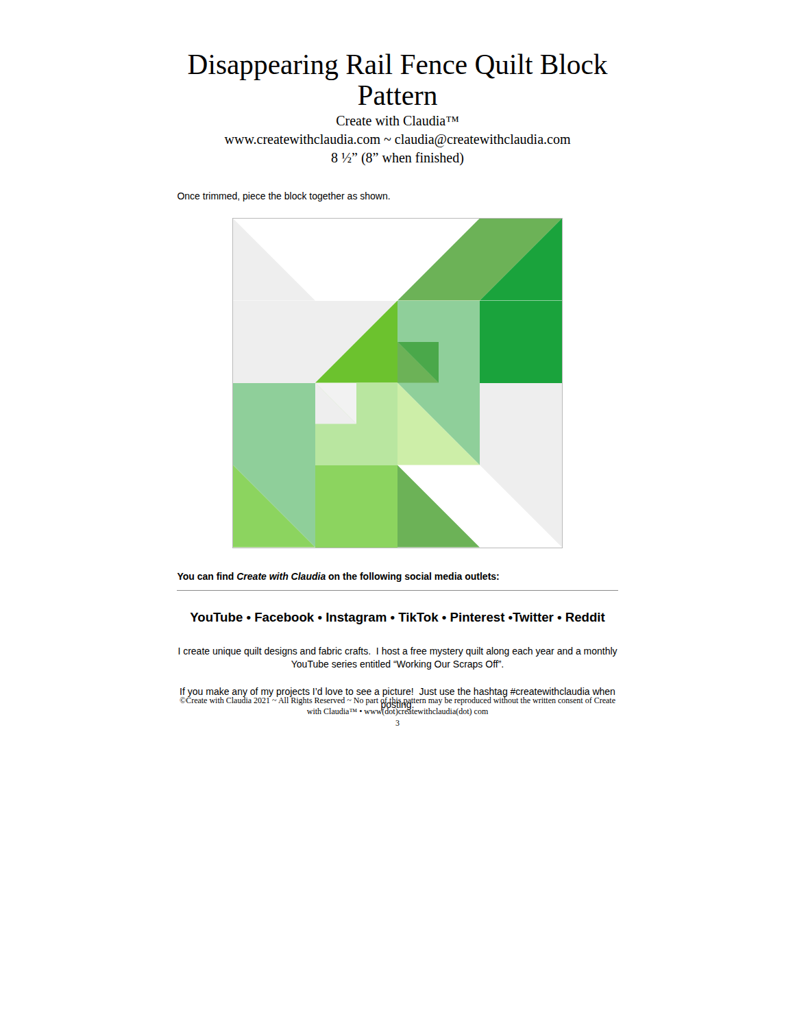Disappearing Rail Fence Quilt Block Pattern
Create with Claudia™
www.createwithclaudia.com ~ claudia@createwithclaudia.com
8 ½” (8” when finished)
Once trimmed, piece the block together as shown.
You can find Create with Claudia on the following social media outlets:
YouTube • Facebook • Instagram • TikTok • Pinterest •Twitter • Reddit
I create unique quilt designs and fabric crafts. I host a free mystery quilt along each year and a monthly YouTube series entitled “Working Our Scraps Off”.
If you make any of my projects I’d love to see a picture! Just use the hashtag #createwithclaudia when posting.
©Create with Claudia 2021 ~ All Rights Reserved ~ No part of this pattern may be reproduced without the written consent of Create with Claudia™ • www(dot)createwithclaudia(dot) com
3